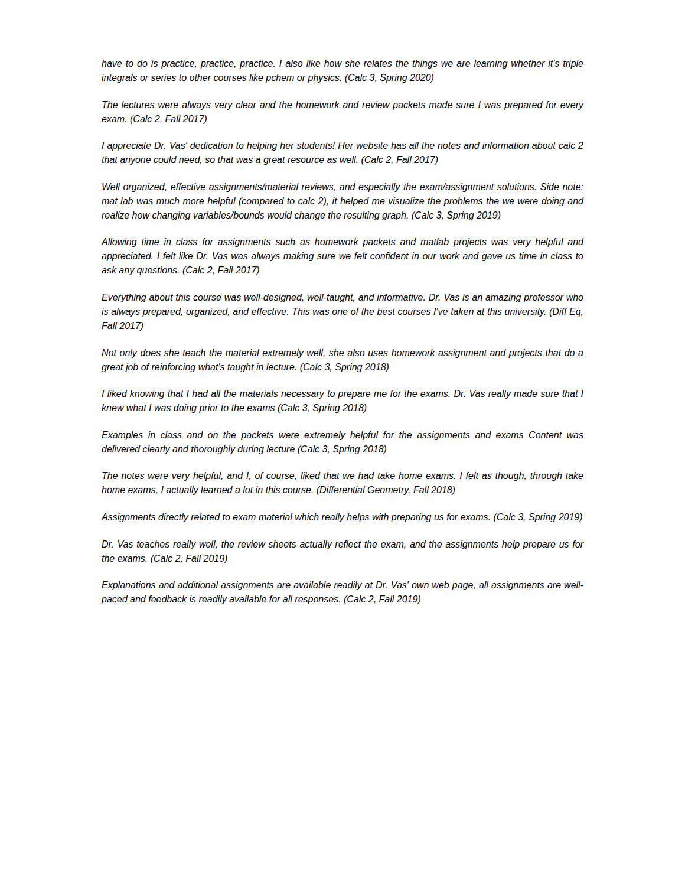have to do is practice, practice, practice. I also like how she relates the things we are learning whether it's triple integrals or series to other courses like pchem or physics. (Calc 3, Spring 2020)
The lectures were always very clear and the homework and review packets made sure I was prepared for every exam. (Calc 2, Fall 2017)
I appreciate Dr. Vas' dedication to helping her students! Her website has all the notes and information about calc 2 that anyone could need, so that was a great resource as well. (Calc 2, Fall 2017)
Well organized, effective assignments/material reviews, and especially the exam/assignment solutions. Side note: mat lab was much more helpful (compared to calc 2), it helped me visualize the problems the we were doing and realize how changing variables/bounds would change the resulting graph. (Calc 3, Spring 2019)
Allowing time in class for assignments such as homework packets and matlab projects was very helpful and appreciated. I felt like Dr. Vas was always making sure we felt confident in our work and gave us time in class to ask any questions. (Calc 2, Fall 2017)
Everything about this course was well-designed, well-taught, and informative. Dr. Vas is an amazing professor who is always prepared, organized, and effective. This was one of the best courses I've taken at this university. (Diff Eq, Fall 2017)
Not only does she teach the material extremely well, she also uses homework assignment and projects that do a great job of reinforcing what's taught in lecture. (Calc 3, Spring 2018)
I liked knowing that I had all the materials necessary to prepare me for the exams. Dr. Vas really made sure that I knew what I was doing prior to the exams (Calc 3, Spring 2018)
Examples in class and on the packets were extremely helpful for the assignments and exams Content was delivered clearly and thoroughly during lecture (Calc 3, Spring 2018)
The notes were very helpful, and I, of course, liked that we had take home exams. I felt as though, through take home exams, I actually learned a lot in this course. (Differential Geometry, Fall 2018)
Assignments directly related to exam material which really helps with preparing us for exams. (Calc 3, Spring 2019)
Dr. Vas teaches really well, the review sheets actually reflect the exam, and the assignments help prepare us for the exams. (Calc 2, Fall 2019)
Explanations and additional assignments are available readily at Dr. Vas' own web page, all assignments are well-paced and feedback is readily available for all responses. (Calc 2, Fall 2019)